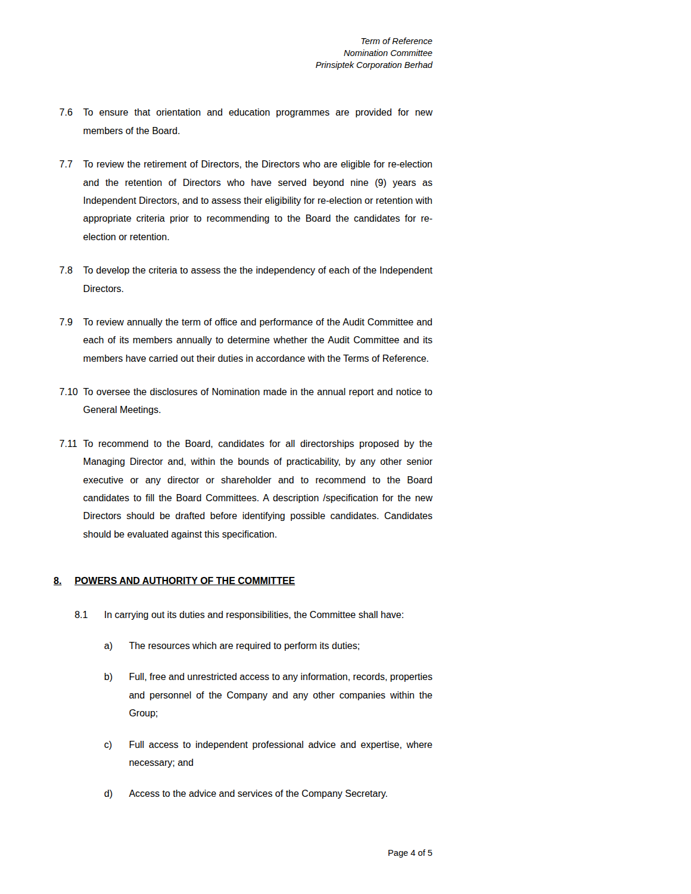Term of Reference
Nomination Committee
Prinsiptek Corporation Berhad
7.6 To ensure that orientation and education programmes are provided for new members of the Board.
7.7 To review the retirement of Directors, the Directors who are eligible for re-election and the retention of Directors who have served beyond nine (9) years as Independent Directors, and to assess their eligibility for re-election or retention with appropriate criteria prior to recommending to the Board the candidates for re-election or retention.
7.8 To develop the criteria to assess the the independency of each of the Independent Directors.
7.9 To review annually the term of office and performance of the Audit Committee and each of its members annually to determine whether the Audit Committee and its members have carried out their duties in accordance with the Terms of Reference.
7.10 To oversee the disclosures of Nomination made in the annual report and notice to General Meetings.
7.11 To recommend to the Board, candidates for all directorships proposed by the Managing Director and, within the bounds of practicability, by any other senior executive or any director or shareholder and to recommend to the Board candidates to fill the Board Committees. A description /specification for the new Directors should be drafted before identifying possible candidates. Candidates should be evaluated against this specification.
8. POWERS AND AUTHORITY OF THE COMMITTEE
8.1 In carrying out its duties and responsibilities, the Committee shall have:
a) The resources which are required to perform its duties;
b) Full, free and unrestricted access to any information, records, properties and personnel of the Company and any other companies within the Group;
c) Full access to independent professional advice and expertise, where necessary; and
d) Access to the advice and services of the Company Secretary.
Page 4 of 5